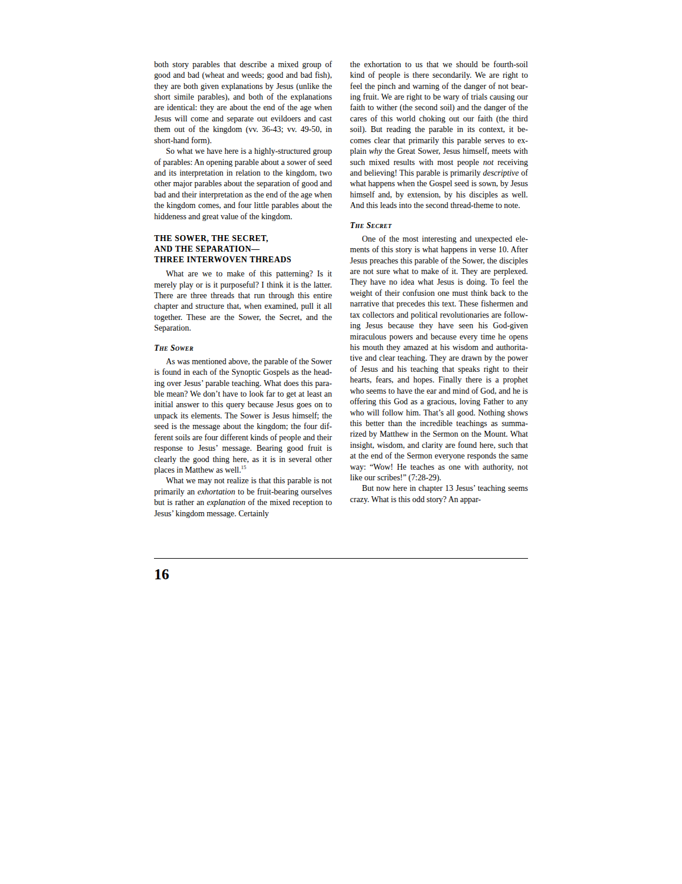both story parables that describe a mixed group of good and bad (wheat and weeds; good and bad fish), they are both given explanations by Jesus (unlike the short simile parables), and both of the explanations are identical: they are about the end of the age when Jesus will come and separate out evildoers and cast them out of the kingdom (vv. 36-43; vv. 49-50, in short-hand form).
So what we have here is a highly-structured group of parables: An opening parable about a sower of seed and its interpretation in relation to the kingdom, two other major parables about the separation of good and bad and their interpretation as the end of the age when the kingdom comes, and four little parables about the hiddeness and great value of the kingdom.
The Sower, the Secret,
and the Separation—
Three Interwoven Threads
What are we to make of this patterning? Is it merely play or is it purposeful? I think it is the latter. There are three threads that run through this entire chapter and structure that, when examined, pull it all together. These are the Sower, the Secret, and the Separation.
The Sower
As was mentioned above, the parable of the Sower is found in each of the Synoptic Gospels as the heading over Jesus’ parable teaching. What does this parable mean? We don’t have to look far to get at least an initial answer to this query because Jesus goes on to unpack its elements. The Sower is Jesus himself; the seed is the message about the kingdom; the four different soils are four different kinds of people and their response to Jesus’ message. Bearing good fruit is clearly the good thing here, as it is in several other places in Matthew as well.15
What we may not realize is that this parable is not primarily an exhortation to be fruit-bearing ourselves but is rather an explanation of the mixed reception to Jesus’ kingdom message. Certainly
the exhortation to us that we should be fourth-soil kind of people is there secondarily. We are right to feel the pinch and warning of the danger of not bearing fruit. We are right to be wary of trials causing our faith to wither (the second soil) and the danger of the cares of this world choking out our faith (the third soil). But reading the parable in its context, it becomes clear that primarily this parable serves to explain why the Great Sower, Jesus himself, meets with such mixed results with most people not receiving and believing! This parable is primarily descriptive of what happens when the Gospel seed is sown, by Jesus himself and, by extension, by his disciples as well. And this leads into the second thread-theme to note.
The Secret
One of the most interesting and unexpected elements of this story is what happens in verse 10. After Jesus preaches this parable of the Sower, the disciples are not sure what to make of it. They are perplexed. They have no idea what Jesus is doing. To feel the weight of their confusion one must think back to the narrative that precedes this text. These fishermen and tax collectors and political revolutionaries are following Jesus because they have seen his God-given miraculous powers and because every time he opens his mouth they amazed at his wisdom and authoritative and clear teaching. They are drawn by the power of Jesus and his teaching that speaks right to their hearts, fears, and hopes. Finally there is a prophet who seems to have the ear and mind of God, and he is offering this God as a gracious, loving Father to any who will follow him. That’s all good. Nothing shows this better than the incredible teachings as summarized by Matthew in the Sermon on the Mount. What insight, wisdom, and clarity are found here, such that at the end of the Sermon everyone responds the same way: “Wow! He teaches as one with authority, not like our scribes!” (7:28-29).
But now here in chapter 13 Jesus’ teaching seems crazy. What is this odd story? An appar-
16